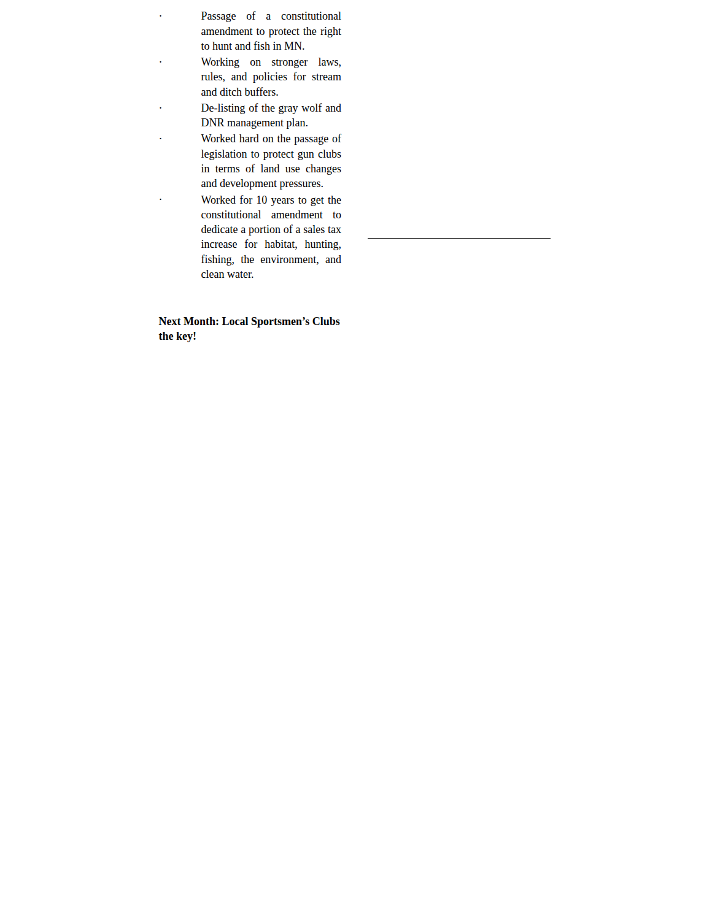Passage of a constitutional amendment to protect the right to hunt and fish in MN.
Working on stronger laws, rules, and policies for stream and ditch buffers.
De-listing of the gray wolf and DNR management plan.
Worked hard on the passage of legislation to protect gun clubs in terms of land use changes and development pressures.
Worked for 10 years to get the constitutional amendment to dedicate a portion of a sales tax increase for habitat, hunting, fishing, the environment, and clean water.
Next Month: Local Sportsmen’s Clubs the key!